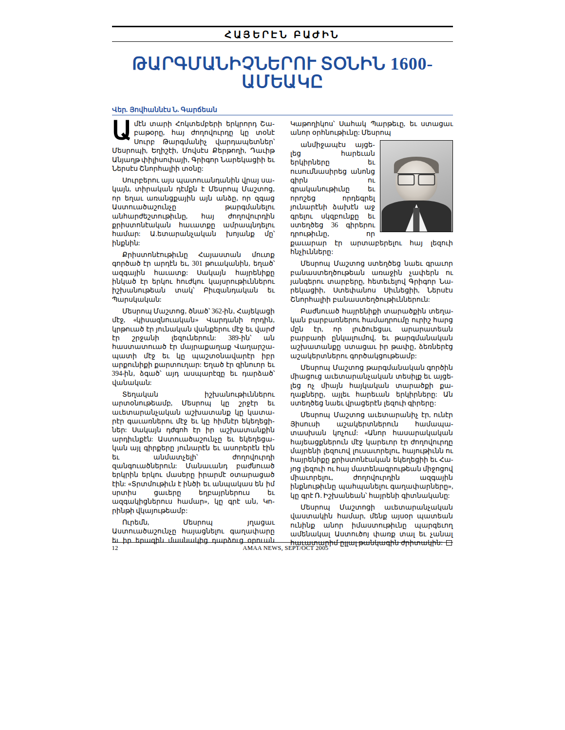ՀԱՅԵՐԷՆ ԲԱԺԻՆ
ԹԱՐԳՄԱՆԻՉՆԵՐՈՒ ՏՕՆԻՆ 1600-ԱՄԵԱԿԸ
Վեր. Յովհաննէս Ն. Գարճեան
Ամէն տարի Հոկտեմբերի երկրորդ Շաբաթօրը, հայ ժողովուրդը կը տօնէ Սուրբ Թարգմանիչ վարդապետներ՝ Մեսրոպի, Եղիշէի, Մովսէս Քերթողի, Դաւիթ Անյաղթ փիլիսոփայի, Գրիգոր Նարեկացիի եւ Ներսէս Շնորհալիի տօնը:
Սուրբերու այս պատուանդանին վրայ սակայն, տիրական դէմքն է Մեսրոպ Մաշտոց, որ եղաւ առանցքային այն անձը, որ զգաց Աստուածաշունչը թարգմանելու անհարժեշտութիւնը, հայ ժողովուրդին քրիստոնէական հաւատքը ամրապնդելու համար: Ա.ետարանչական խոյանք մը՝ ինքնին:
Քրիստոնէութիւնը Հայաստան մուտք գործած էր արդէն եւ, 301 թուականին, եղած՝ ազգային հաւատք: Սակայն հայրենիքը ինկած էր երկու հուժկու կայսրութիւններու իշխանութեան տակ՝ Բիւզանդական եւ Պարսկական:
Մեսրոպ Մաշտոց, ծնած՝ 362-ին, Հայեկացի մէջ, «կիսազնուական» Վարդանի որդին, կրթուած էր յունական վանքերու մէջ եւ վարժ էր շրջանի լեզուներուն: 389-ին՝ ան հաստատուած էր մայրաքաղաք Վաղարշապատի մէջ եւ կը պաշտօնավարէր իբր արքունիքի քարտուղար: Եղած էր զինուոր եւ 394-ին, ձգած՝ այդ ասպարէզը եւ դարձած՝ վանական:
Տեղական իշխանութիւններու արտօնութեամբ, Մեսրոպ կը շրջէր եւ աւետարանչական աշխատանք կը կատարէր գաւառներու մէջ եւ կը հիմնէր եկեղեցիներ: Սակայն դժգոհ էր իր աշխատանքին արդիւնքէն: Աստուածաշունչը եւ եկեղեցական այլ գիրքերը յունարէն եւ ասորերէն էին եւ անմատչելի՝ ժողովուրդի զանգուածներուն: Մանաւանդ բաժնուած երկրին երկու մասերը իրարմէ օտարացած էին: «Տրտմութիւն է ինծի եւ անպակաս են իմ սրտիս ցաւերը եղբայրներուս եւ ազգակիցներուս համար», կը գրէ ան, Կորինթի վկայութեամբ:
Ուրեմն, Մեսրոպ յղացաւ Աստուածաշունչը հայացնելու գաղափարը եւ իր երազին մասնակից դարձուց օրուան Կաթողիկոս՝ Սահակ Պարթեւը, եւ ստացաւ անոր օրհնութիւնը: Մեսրոպ
անմիջապէս այցելեց հարեւան երկիրները եւ ուսումնասիրեց անոնց գիրն ու գրականութիւնը եւ որոշեց որդեգրել յունարէնի ձախէն աջ գրելու սկզբունքը եւ ստեղծեց 36 գիրերու դրութիւնը, որ քաւարար էր արտաբերելու հայ լեզուի հնչիւնները:
Մեսրոպ Մաշտոց ստեղծեց նաեւ գրաւոր բանաստեղծութեան առաջին չափերն ու յանգերու տարբերը, հետեւելով Գրիգոր Նարեկացիի, Ստեփանոս Սիւնեցիի, Ներսէս Շնորհալիի բանաստեղծութիւններուն:
Բաժնուած հայրենիքի տարածքին տեղական բարբառներու համադրումը ուրիշ հարց մըն էր, որ լուծուեցաւ արարատեան բարբառի ընկալումով, եւ թարգմանական աշխատանքը ստացաւ իր թափը, ձեռներէց աշակերտներու գործակցութեամբ:
Մեսրոպ Մաշտոց թարգմանական գործին միացուց աւետարանչական տեսիլք եւ այցելեց ոչ միայն հայկական տարածքի քաղաքները, այլեւ հարեւան երկիրները: Ան ստեղծեց նաեւ վրացերէն լեզուի գիրերը:
Մեսրոպ Մաշտոց աւետարանիչ էր, ունէր Յիսուսի աշակերտներուն համապատասխան կոչում: «Անոր հասարակական հայեացքներուն մէջ կարեւոր էր ժողովուրդը մայրենի լեզուով լուսաւորելու, հայութիւնն ու հայրենիքը քրիստոնէական եկեղեցիի եւ Հայոց լեզուի ու հայ մատենագրութեան միջոցով միաւորելու, ժողովուրդին ազգային ինքնութիւնը պահպանելու գաղափարները», կը գրէ Ռ. Իշխանեան՝ հայրենի գիտնականը:
Մեսրոպ Մաշտոցի աւետարանչական վաստակին համար, մենք այսօր պատեան ունինք անոր իմաստութիւնը պարգեւող ամենակալ Աստուծոյ փառք տալ եւ չանալ հաւատարիմ ըլլալ թանկագին ժրիտակին:
12
AMAA NEWS, SEPT/OCT 2005